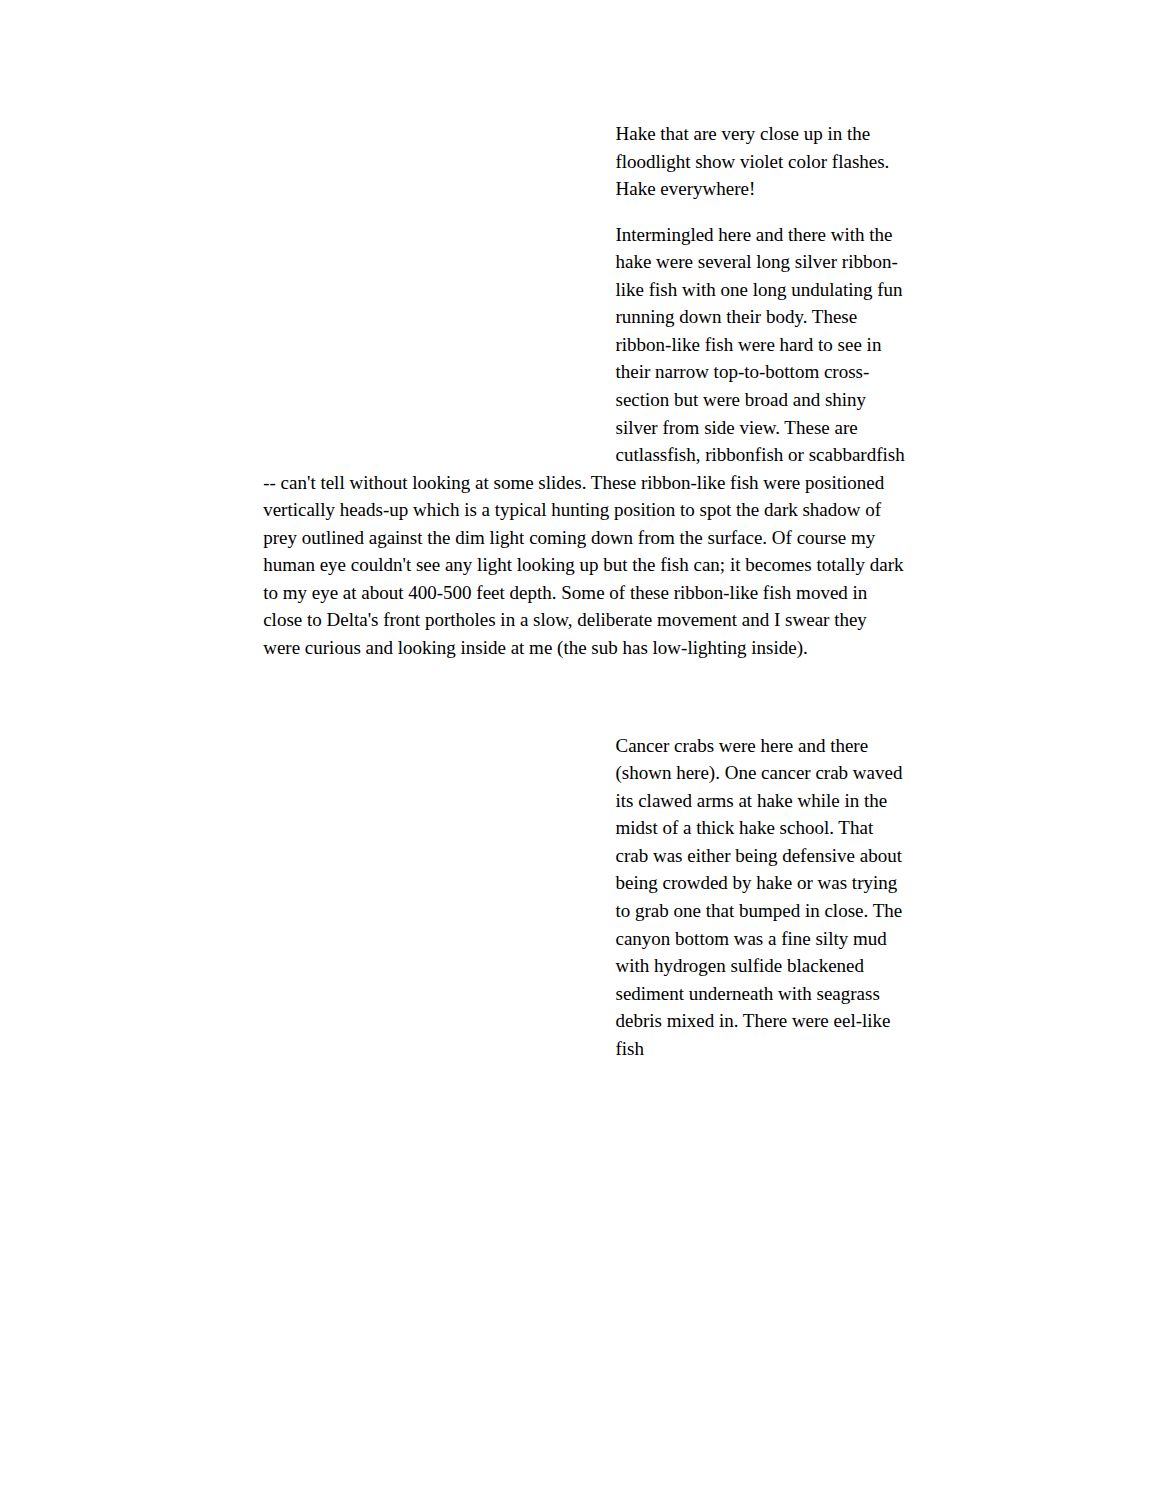Hake that are very close up in the floodlight show violet color flashes. Hake everywhere!
Intermingled here and there with the hake were several long silver ribbon-like fish with one long undulating fun running down their body. These ribbon-like fish were hard to see in their narrow top-to-bottom cross-section but were broad and shiny silver from side view. These are cutlassfish, ribbonfish or scabbardfish -- can't tell without looking at some slides. These ribbon-like fish were positioned vertically heads-up which is a typical hunting position to spot the dark shadow of prey outlined against the dim light coming down from the surface. Of course my human eye couldn't see any light looking up but the fish can; it becomes totally dark to my eye at about 400-500 feet depth. Some of these ribbon-like fish moved in close to Delta's front portholes in a slow, deliberate movement and I swear they were curious and looking inside at me (the sub has low-lighting inside).
Cancer crabs were here and there (shown here). One cancer crab waved its clawed arms at hake while in the midst of a thick hake school. That crab was either being defensive about being crowded by hake or was trying to grab one that bumped in close. The canyon bottom was a fine silty mud with hydrogen sulfide blackened sediment underneath with seagrass debris mixed in. There were eel-like fish